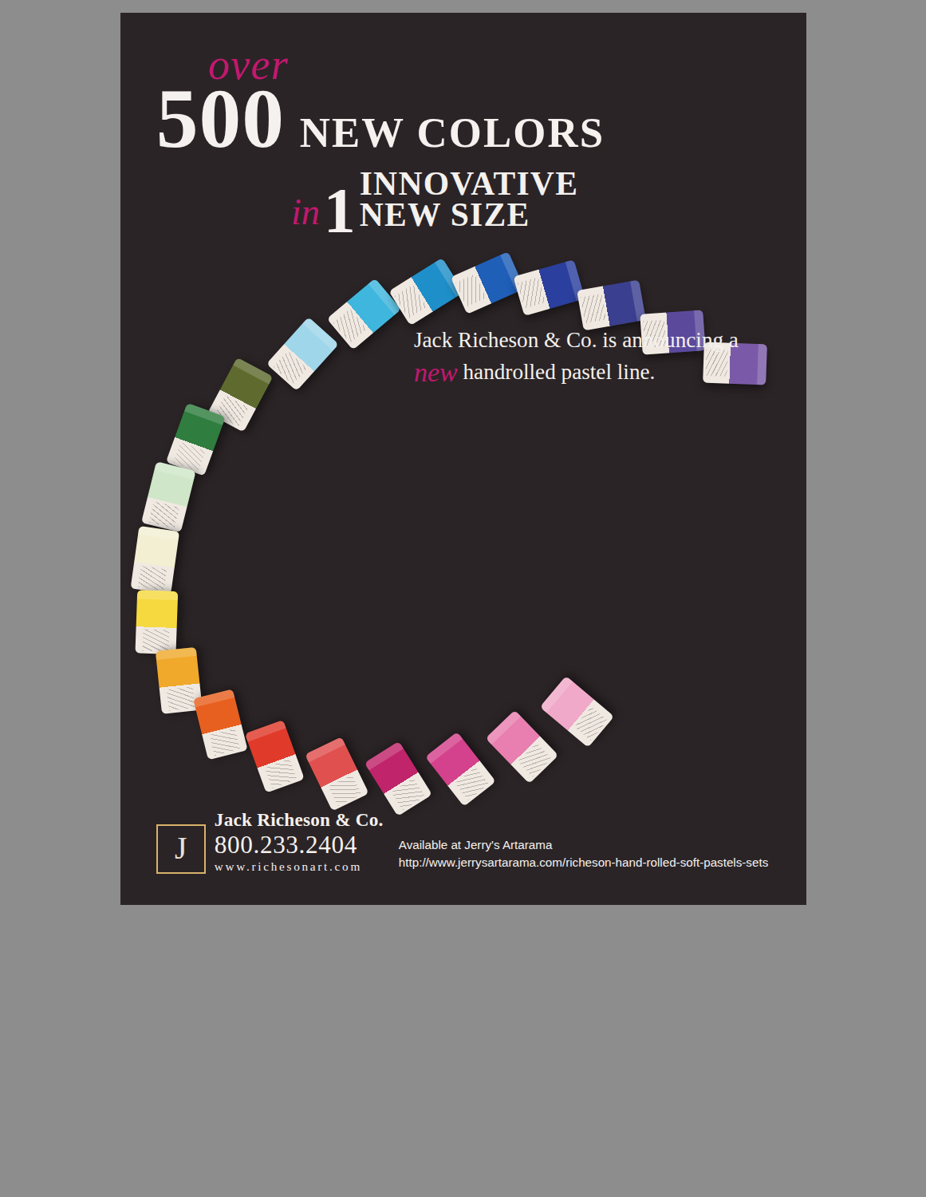over 500 New Colors in 1 Innovative
New Size
Jack Richeson & Co. is announcing a new handrolled pastel line.
J
Jack Richeson & Co.
800.233.2404
www.richesonart.com
Available at Jerry's Artarama
http://www.jerrysartarama.com/richeson-hand-rolled-soft-pastels-sets